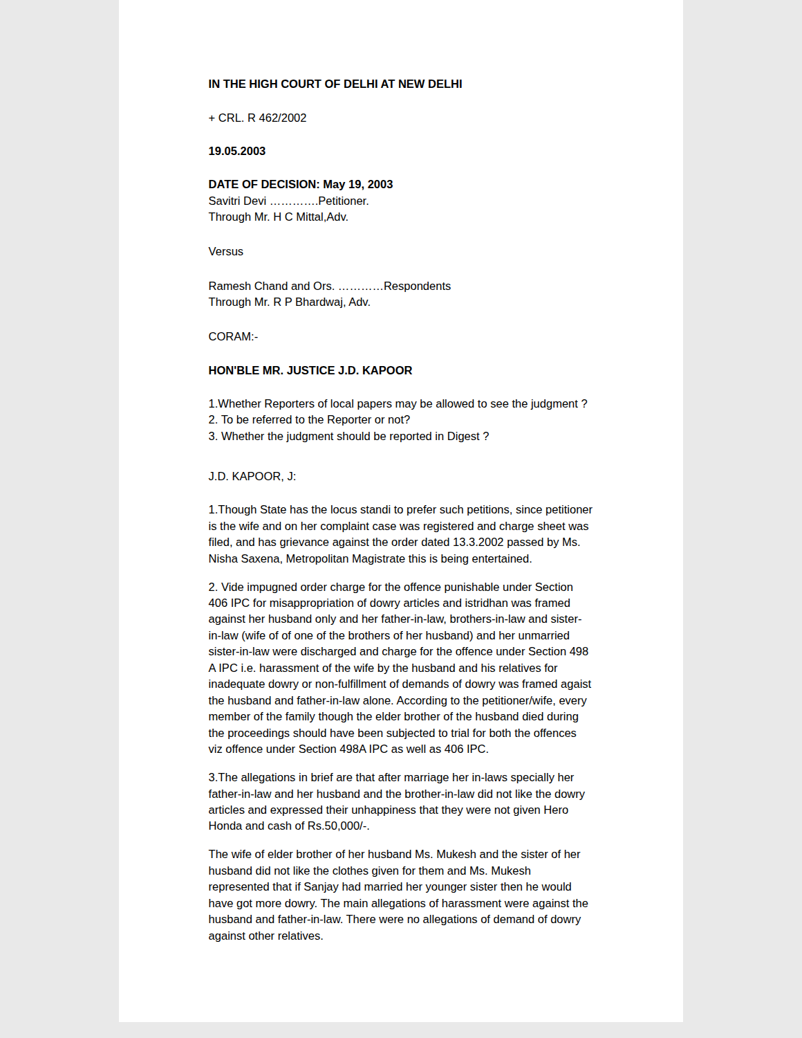IN THE HIGH COURT OF DELHI AT NEW DELHI
+ CRL. R 462/2002
19.05.2003
DATE OF DECISION: May 19, 2003
Savitri Devi ………….Petitioner.
Through Mr. H C Mittal,Adv.
Versus
Ramesh Chand and Ors. …………Respondents
Through Mr. R P Bhardwaj, Adv.
CORAM:-
HON'BLE MR. JUSTICE J.D. KAPOOR
1.Whether Reporters of local papers may be allowed to see the judgment ? 2. To be referred to the Reporter or not? 3. Whether the judgment should be reported in Digest ?
J.D. KAPOOR, J:
1.Though State has the locus standi to prefer such petitions, since petitioner is the wife and on her complaint case was registered and charge sheet was filed, and has grievance against the order dated 13.3.2002 passed by Ms. Nisha Saxena, Metropolitan Magistrate this is being entertained.
2. Vide impugned order charge for the offence punishable under Section 406 IPC for misappropriation of dowry articles and istridhan was framed against her husband only and her father-in-law, brothers-in-law and sister-in-law (wife of of one of the brothers of her husband) and her unmarried sister-in-law were discharged and charge for the offence under Section 498 A IPC i.e. harassment of the wife by the husband and his relatives for inadequate dowry or non-fulfillment of demands of dowry was framed agaist the husband and father-in-law alone. According to the petitioner/wife, every member of the family though the elder brother of the husband died during the proceedings should have been subjected to trial for both the offences viz offence under Section 498A IPC as well as 406 IPC.
3.The allegations in brief are that after marriage her in-laws specially her father-in-law and her husband and the brother-in-law did not like the dowry articles and expressed their unhappiness that they were not given Hero Honda and cash of Rs.50,000/-.
The wife of elder brother of her husband Ms. Mukesh and the sister of her husband did not like the clothes given for them and Ms. Mukesh represented that if Sanjay had married her younger sister then he would have got more dowry. The main allegations of harassment were against the husband and father-in-law. There were no allegations of demand of dowry against other relatives.